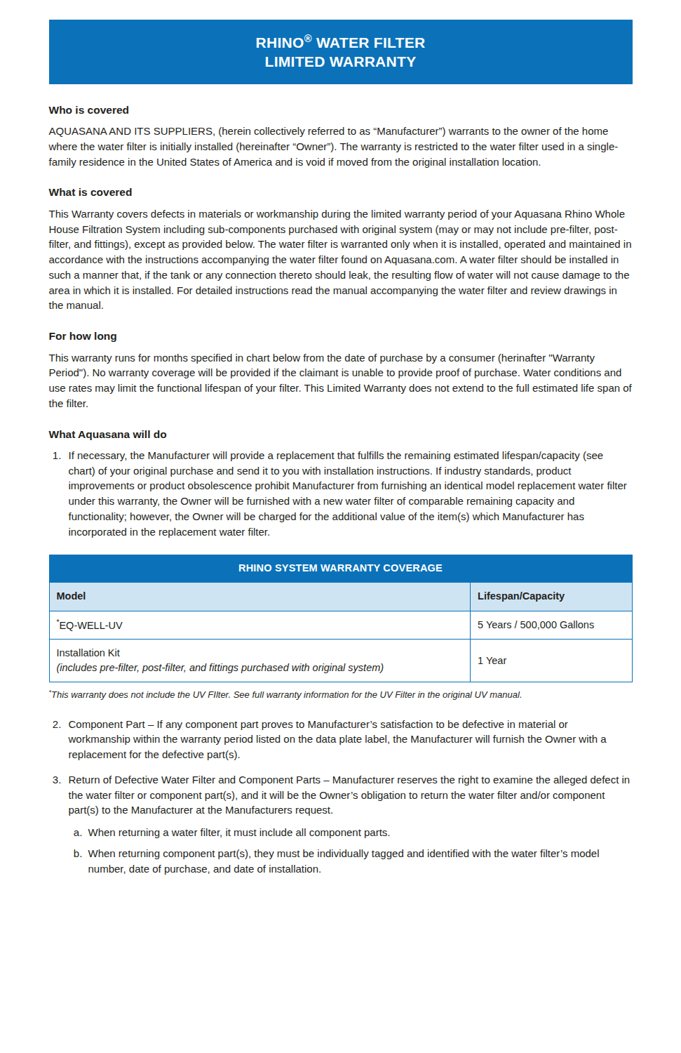RHINO® WATER FILTER
LIMITED WARRANTY
Who is covered
AQUASANA AND ITS SUPPLIERS, (herein collectively referred to as “Manufacturer”) warrants to the owner of the home where the water filter is initially installed (hereinafter “Owner”). The warranty is restricted to the water filter used in a single-family residence in the United States of America and is void if moved from the original installation location.
What is covered
This Warranty covers defects in materials or workmanship during the limited warranty period of your Aquasana Rhino Whole House Filtration System including sub-components purchased with original system (may or may not include pre-filter, post-filter, and fittings), except as provided below. The water filter is warranted only when it is installed, operated and maintained in accordance with the instructions accompanying the water filter found on Aquasana.com. A water filter should be installed in such a manner that, if the tank or any connection thereto should leak, the resulting flow of water will not cause damage to the area in which it is installed. For detailed instructions read the manual accompanying the water filter and review drawings in the manual.
For how long
This warranty runs for months specified in chart below from the date of purchase by a consumer (herinafter "Warranty Period"). No warranty coverage will be provided if the claimant is unable to provide proof of purchase. Water conditions and use rates may limit the functional lifespan of your filter. This Limited Warranty does not extend to the full estimated life span of the filter.
What Aquasana will do
If necessary, the Manufacturer will provide a replacement that fulfills the remaining estimated lifespan/capacity (see chart) of your original purchase and send it to you with installation instructions. If industry standards, product improvements or product obsolescence prohibit Manufacturer from furnishing an identical model replacement water filter under this warranty, the Owner will be furnished with a new water filter of comparable remaining capacity and functionality; however, the Owner will be charged for the additional value of the item(s) which Manufacturer has incorporated in the replacement water filter.
RHINO SYSTEM WARRANTY COVERAGE
| Model | Lifespan/Capacity |
| --- | --- |
| * EQ-WELL-UV | 5 Years / 500,000 Gallons |
| Installation Kit (includes pre-filter, post-filter, and fittings purchased with original system) | 1 Year |
*This warranty does not include the UV FIlter. See full warranty information for the UV Filter in the original UV manual.
Component Part – If any component part proves to Manufacturer’s satisfaction to be defective in material or workmanship within the warranty period listed on the data plate label, the Manufacturer will furnish the Owner with a replacement for the defective part(s).
Return of Defective Water Filter and Component Parts – Manufacturer reserves the right to examine the alleged defect in the water filter or component part(s), and it will be the Owner’s obligation to return the water filter and/or component part(s) to the Manufacturer at the Manufacturers request.
When returning a water filter, it must include all component parts.
When returning component part(s), they must be individually tagged and identified with the water filter’s model number, date of purchase, and date of installation.